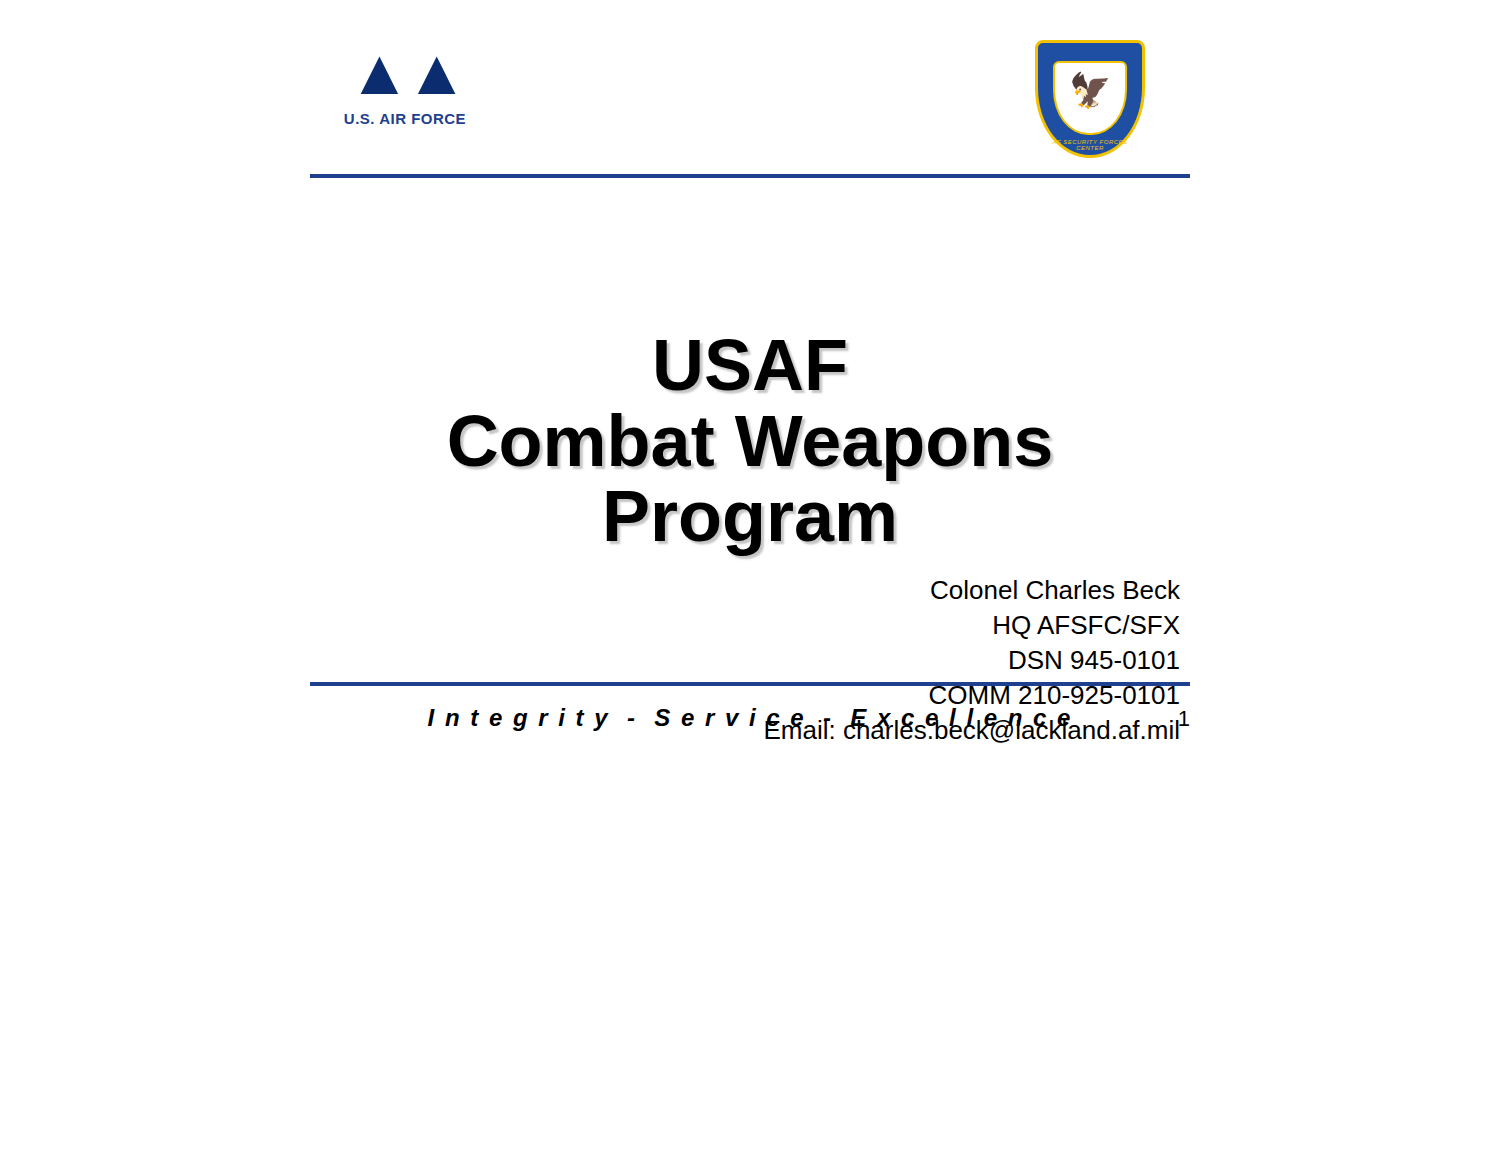▲▲
U.S. AIR FORCE
🦅
AF SECURITY FORCES CENTER
USAF
Combat Weapons
Program
Colonel Charles Beck
HQ AFSFC/SFX
DSN 945-0101
COMM 210-925-0101
Email: charles.beck@lackland.af.mil
I n t e g r i t y - S e r v i c e - E x c e l l e n c e 1